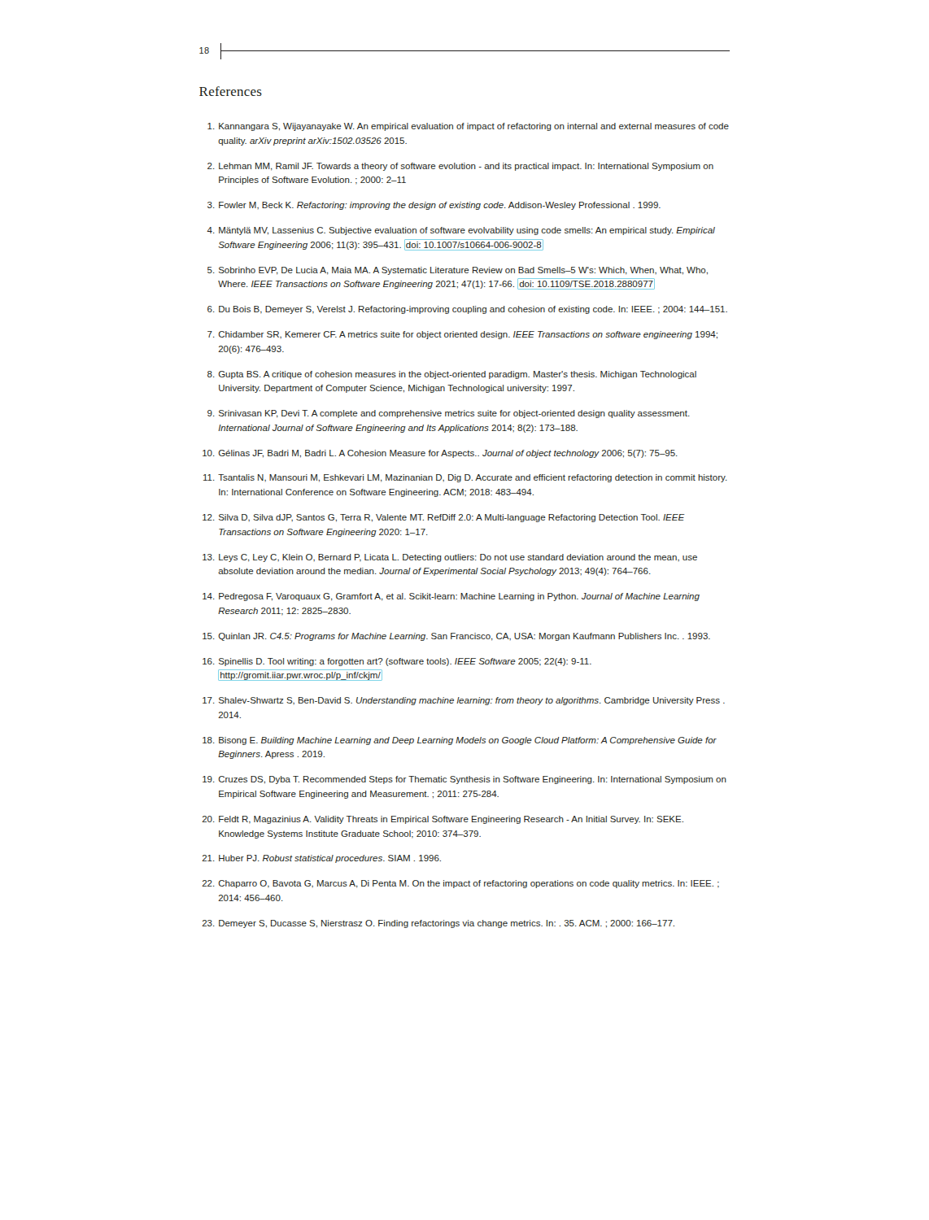18
References
Kannangara S, Wijayanayake W. An empirical evaluation of impact of refactoring on internal and external measures of code quality. arXiv preprint arXiv:1502.03526 2015.
Lehman MM, Ramil JF. Towards a theory of software evolution - and its practical impact. In: International Symposium on Principles of Software Evolution. ; 2000: 2–11
Fowler M, Beck K. Refactoring: improving the design of existing code. Addison-Wesley Professional . 1999.
Mäntylä MV, Lassenius C. Subjective evaluation of software evolvability using code smells: An empirical study. Empirical Software Engineering 2006; 11(3): 395–431. doi: 10.1007/s10664-006-9002-8
Sobrinho EVP, De Lucia A, Maia MA. A Systematic Literature Review on Bad Smells–5 W's: Which, When, What, Who, Where. IEEE Transactions on Software Engineering 2021; 47(1): 17-66. doi: 10.1109/TSE.2018.2880977
Du Bois B, Demeyer S, Verelst J. Refactoring-improving coupling and cohesion of existing code. In: IEEE. ; 2004: 144–151.
Chidamber SR, Kemerer CF. A metrics suite for object oriented design. IEEE Transactions on software engineering 1994; 20(6): 476–493.
Gupta BS. A critique of cohesion measures in the object-oriented paradigm. Master's thesis. Michigan Technological University. Department of Computer Science, Michigan Technological university: 1997.
Srinivasan KP, Devi T. A complete and comprehensive metrics suite for object-oriented design quality assessment. International Journal of Software Engineering and Its Applications 2014; 8(2): 173–188.
Gélinas JF, Badri M, Badri L. A Cohesion Measure for Aspects.. Journal of object technology 2006; 5(7): 75–95.
Tsantalis N, Mansouri M, Eshkevari LM, Mazinanian D, Dig D. Accurate and efficient refactoring detection in commit history. In: International Conference on Software Engineering. ACM; 2018: 483–494.
Silva D, Silva dJP, Santos G, Terra R, Valente MT. RefDiff 2.0: A Multi-language Refactoring Detection Tool. IEEE Transactions on Software Engineering 2020: 1–17.
Leys C, Ley C, Klein O, Bernard P, Licata L. Detecting outliers: Do not use standard deviation around the mean, use absolute deviation around the median. Journal of Experimental Social Psychology 2013; 49(4): 764–766.
Pedregosa F, Varoquaux G, Gramfort A, et al. Scikit-learn: Machine Learning in Python. Journal of Machine Learning Research 2011; 12: 2825–2830.
Quinlan JR. C4.5: Programs for Machine Learning. San Francisco, CA, USA: Morgan Kaufmann Publishers Inc. . 1993.
Spinellis D. Tool writing: a forgotten art? (software tools). IEEE Software 2005; 22(4): 9-11. http://gromit.iiar.pwr.wroc.pl/p_inf/ckjm/
Shalev-Shwartz S, Ben-David S. Understanding machine learning: from theory to algorithms. Cambridge University Press . 2014.
Bisong E. Building Machine Learning and Deep Learning Models on Google Cloud Platform: A Comprehensive Guide for Beginners. Apress . 2019.
Cruzes DS, Dyba T. Recommended Steps for Thematic Synthesis in Software Engineering. In: International Symposium on Empirical Software Engineering and Measurement. ; 2011: 275-284.
Feldt R, Magazinius A. Validity Threats in Empirical Software Engineering Research - An Initial Survey. In: SEKE. Knowledge Systems Institute Graduate School; 2010: 374–379.
Huber PJ. Robust statistical procedures. SIAM . 1996.
Chaparro O, Bavota G, Marcus A, Di Penta M. On the impact of refactoring operations on code quality metrics. In: IEEE. ; 2014: 456–460.
Demeyer S, Ducasse S, Nierstrasz O. Finding refactorings via change metrics. In: . 35. ACM. ; 2000: 166–177.